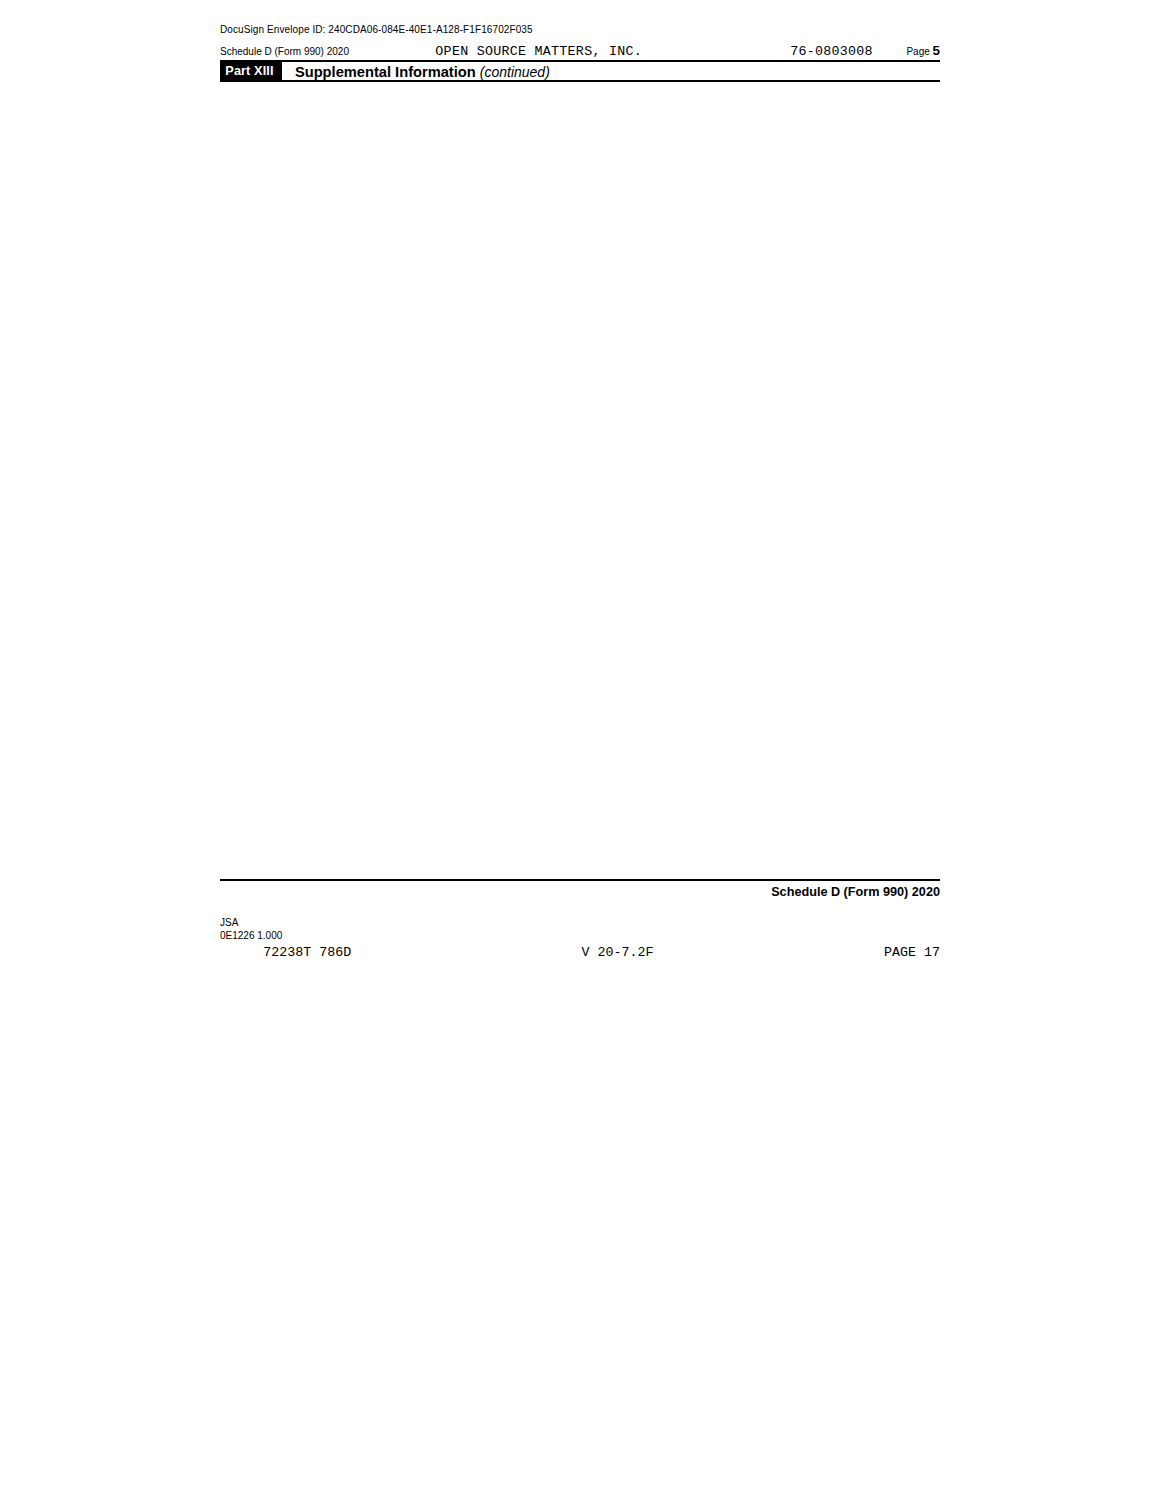DocuSign Envelope ID: 240CDA06-084E-40E1-A128-F1F16702F035
Schedule D (Form 990) 2020
OPEN SOURCE MATTERS, INC.
76-0803008
Page 5
Part XIII
Supplemental Information (continued)
Schedule D (Form 990) 2020
JSA
0E1226 1.000
72238T 786D
V 20-7.2F
PAGE 17